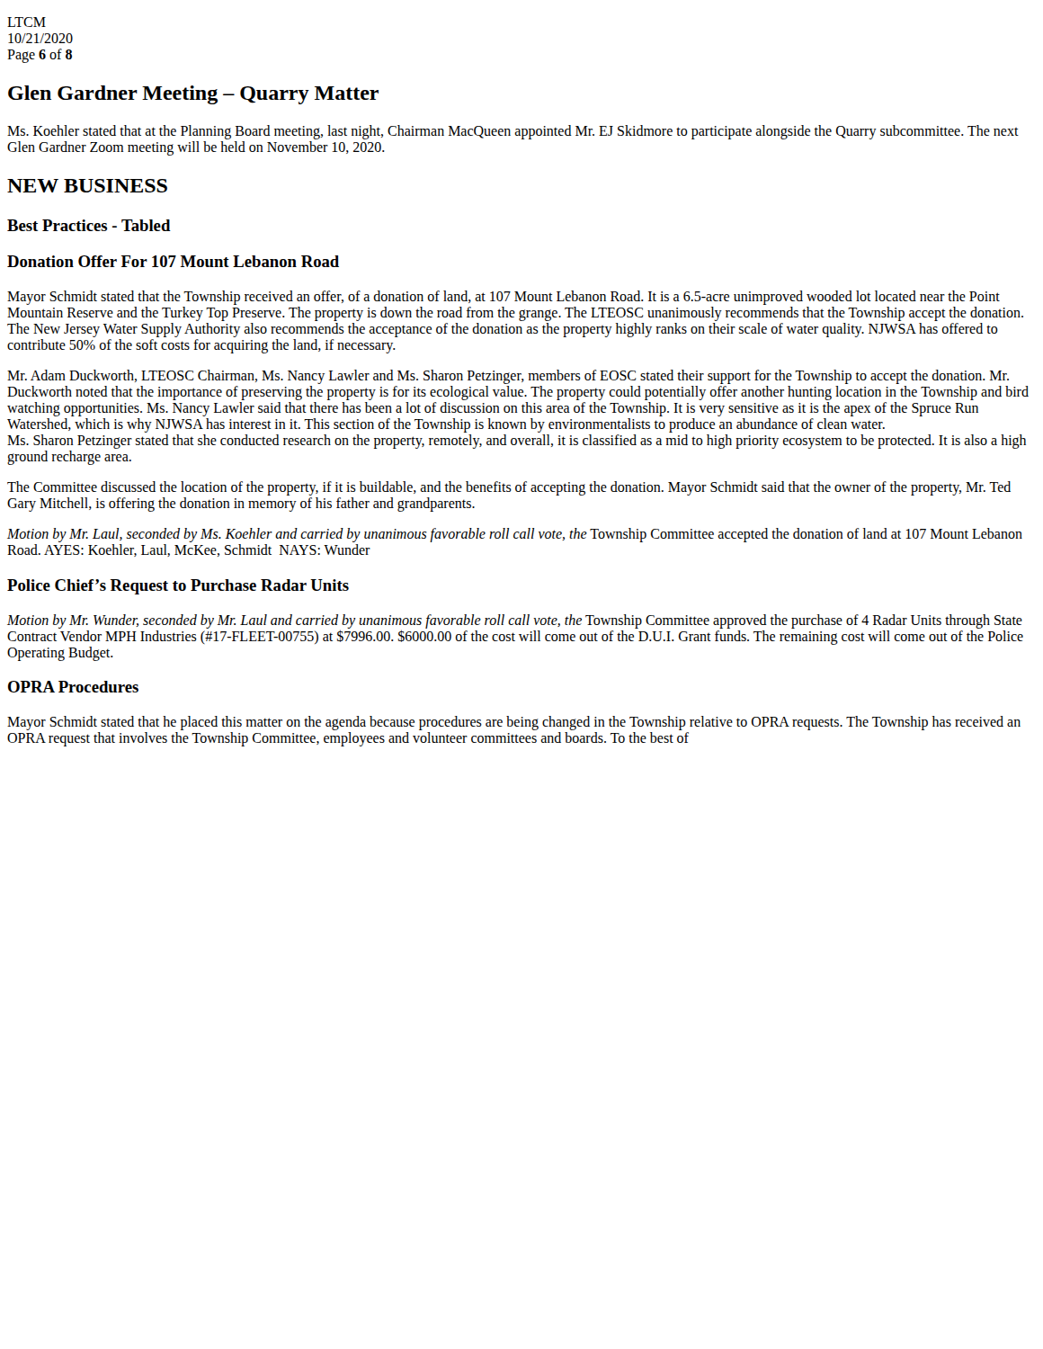LTCM
10/21/2020
Page 6 of 8
Glen Gardner Meeting – Quarry Matter
Ms. Koehler stated that at the Planning Board meeting, last night, Chairman MacQueen appointed Mr. EJ Skidmore to participate alongside the Quarry subcommittee. The next Glen Gardner Zoom meeting will be held on November 10, 2020.
NEW BUSINESS
Best Practices - Tabled
Donation Offer For 107 Mount Lebanon Road
Mayor Schmidt stated that the Township received an offer, of a donation of land, at 107 Mount Lebanon Road. It is a 6.5-acre unimproved wooded lot located near the Point Mountain Reserve and the Turkey Top Preserve. The property is down the road from the grange. The LTEOSC unanimously recommends that the Township accept the donation. The New Jersey Water Supply Authority also recommends the acceptance of the donation as the property highly ranks on their scale of water quality. NJWSA has offered to contribute 50% of the soft costs for acquiring the land, if necessary.
Mr. Adam Duckworth, LTEOSC Chairman, Ms. Nancy Lawler and Ms. Sharon Petzinger, members of EOSC stated their support for the Township to accept the donation. Mr. Duckworth noted that the importance of preserving the property is for its ecological value. The property could potentially offer another hunting location in the Township and bird watching opportunities. Ms. Nancy Lawler said that there has been a lot of discussion on this area of the Township. It is very sensitive as it is the apex of the Spruce Run Watershed, which is why NJWSA has interest in it. This section of the Township is known by environmentalists to produce an abundance of clean water.
Ms. Sharon Petzinger stated that she conducted research on the property, remotely, and overall, it is classified as a mid to high priority ecosystem to be protected. It is also a high ground recharge area.
The Committee discussed the location of the property, if it is buildable, and the benefits of accepting the donation. Mayor Schmidt said that the owner of the property, Mr. Ted Gary Mitchell, is offering the donation in memory of his father and grandparents.
Motion by Mr. Laul, seconded by Ms. Koehler and carried by unanimous favorable roll call vote, the Township Committee accepted the donation of land at 107 Mount Lebanon Road. AYES: Koehler, Laul, McKee, Schmidt NAYS: Wunder
Police Chief’s Request to Purchase Radar Units
Motion by Mr. Wunder, seconded by Mr. Laul and carried by unanimous favorable roll call vote, the Township Committee approved the purchase of 4 Radar Units through State Contract Vendor MPH Industries (#17-FLEET-00755) at $7996.00. $6000.00 of the cost will come out of the D.U.I. Grant funds. The remaining cost will come out of the Police Operating Budget.
OPRA Procedures
Mayor Schmidt stated that he placed this matter on the agenda because procedures are being changed in the Township relative to OPRA requests. The Township has received an OPRA request that involves the Township Committee, employees and volunteer committees and boards. To the best of